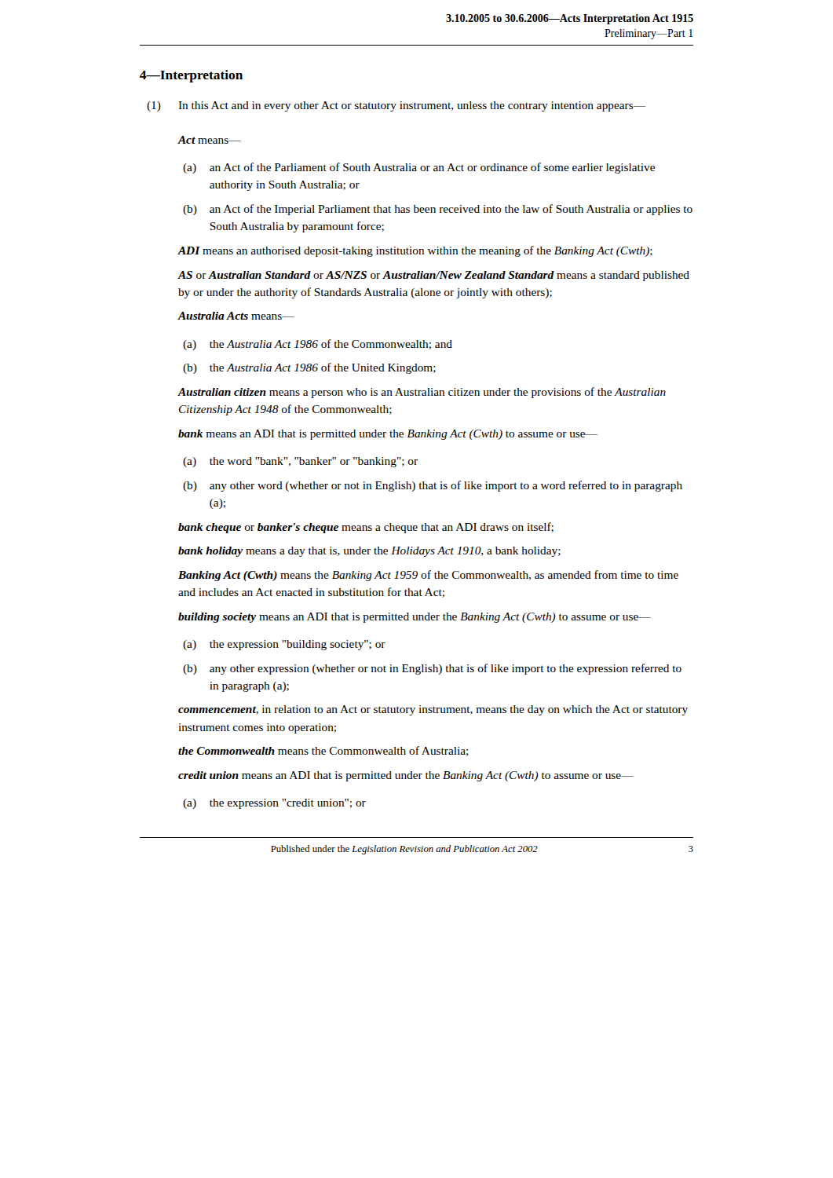3.10.2005 to 30.6.2006—Acts Interpretation Act 1915
Preliminary—Part 1
4—Interpretation
(1)
In this Act and in every other Act or statutory instrument, unless the contrary intention appears—
Act means—
(a)
an Act of the Parliament of South Australia or an Act or ordinance of some earlier legislative authority in South Australia; or
(b)
an Act of the Imperial Parliament that has been received into the law of South Australia or applies to South Australia by paramount force;
ADI means an authorised deposit-taking institution within the meaning of the Banking Act (Cwth);
AS or Australian Standard or AS/NZS or Australian/New Zealand Standard means a standard published by or under the authority of Standards Australia (alone or jointly with others);
Australia Acts means—
(a)
the Australia Act 1986 of the Commonwealth; and
(b)
the Australia Act 1986 of the United Kingdom;
Australian citizen means a person who is an Australian citizen under the provisions of the Australian Citizenship Act 1948 of the Commonwealth;
bank means an ADI that is permitted under the Banking Act (Cwth) to assume or use—
(a)
the word "bank", "banker" or "banking"; or
(b)
any other word (whether or not in English) that is of like import to a word referred to in paragraph (a);
bank cheque or banker's cheque means a cheque that an ADI draws on itself;
bank holiday means a day that is, under the Holidays Act 1910, a bank holiday;
Banking Act (Cwth) means the Banking Act 1959 of the Commonwealth, as amended from time to time and includes an Act enacted in substitution for that Act;
building society means an ADI that is permitted under the Banking Act (Cwth) to assume or use—
(a)
the expression "building society"; or
(b)
any other expression (whether or not in English) that is of like import to the expression referred to in paragraph (a);
commencement, in relation to an Act or statutory instrument, means the day on which the Act or statutory instrument comes into operation;
the Commonwealth means the Commonwealth of Australia;
credit union means an ADI that is permitted under the Banking Act (Cwth) to assume or use—
(a)
the expression "credit union"; or
Published under the Legislation Revision and Publication Act 2002
3